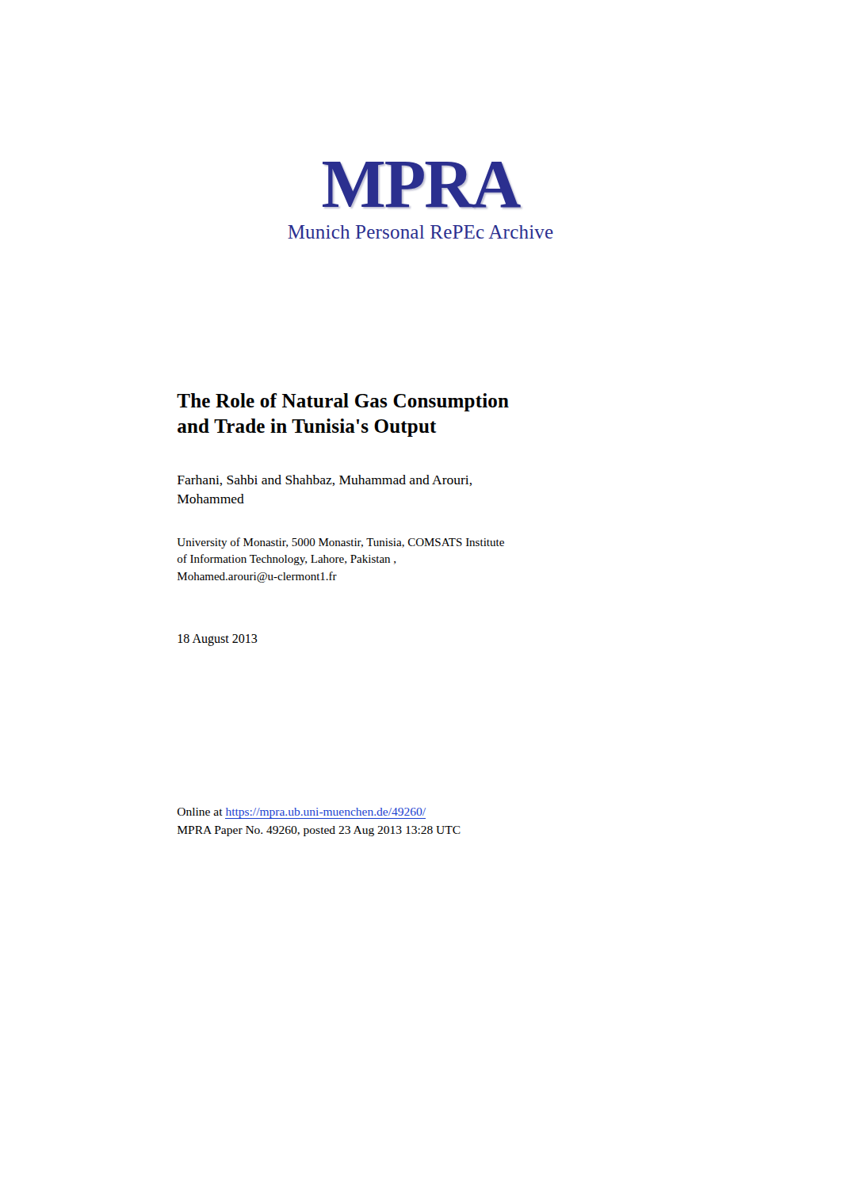MPRA
Munich Personal RePEc Archive
The Role of Natural Gas Consumption
and Trade in Tunisia's Output
Farhani, Sahbi and Shahbaz, Muhammad and Arouri,
Mohammed
University of Monastir, 5000 Monastir, Tunisia, COMSATS Institute
of Information Technology, Lahore, Pakistan ,
Mohamed.arouri@u-clermont1.fr
18 August 2013
Online at https://mpra.ub.uni-muenchen.de/49260/
MPRA Paper No. 49260, posted 23 Aug 2013 13:28 UTC